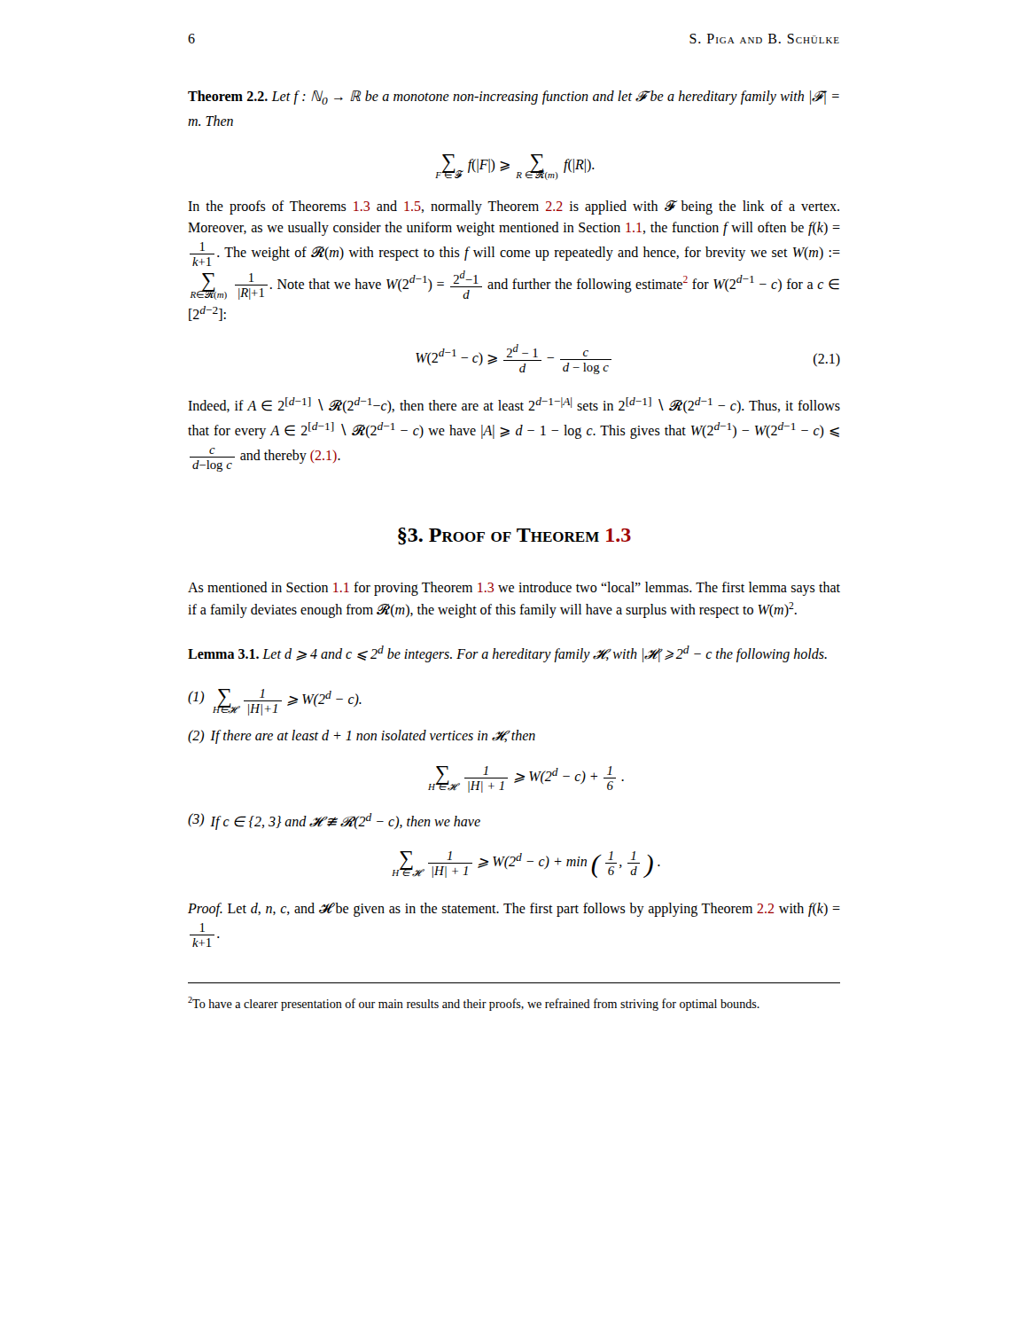6 S. Piga and B. Schülke
Theorem 2.2. Let f : ℕ0 → ℝ be a monotone non-increasing function and let 𝓕 be a hereditary family with |𝓕| = m. Then
∑F ∈ 𝓕 f(|F|) ⩾ ∑R ∈ 𝓡(m) f(|R|).
In the proofs of Theorems 1.3 and 1.5, normally Theorem 2.2 is applied with 𝓕 being the link of a vertex. Moreover, as we usually consider the uniform weight mentioned in Section 1.1, the function f will often be f(k) = 1 k+1. The weight of 𝓡(m) with respect to this f will come up repeatedly and hence, for brevity we set W(m) := ∑R∈𝓡(m) 1|R|+1. Note that we have W(2d−1) = 2d−1 d and further the following estimate2 for W(2d−1 − c) for a c ∈ [2d−2]:
W(2d−1 − c) ⩾ 2d − 1 d − cd − log c (2.1)
Indeed, if A ∈ 2[d−1] ∖ 𝓡(2d−1−c), then there are at least 2d−1−|A| sets in 2[d−1] ∖ 𝓡(2d−1 − c). Thus, it follows that for every A ∈ 2[d−1] ∖ 𝓡(2d−1 − c) we have |A| ⩾ d − 1 − log c. This gives that W(2d−1) − W(2d−1 − c) ⩽ cd−log c and thereby (2.1).
§3. Proof of Theorem 1.3
As mentioned in Section 1.1 for proving Theorem 1.3 we introduce two “local” lemmas. The first lemma says that if a family deviates enough from 𝓡(m), the weight of this family will have a surplus with respect to W(m)2.
Lemma 3.1. Let d ⩾ 4 and c ⩽ 2d be integers. For a hereditary family 𝓗, with |𝓗| ⩾ 2d − c the following holds.
(1) ∑H∈𝓗 1|H|+1 ⩾ W(2d − c).
(2) If there are at least d + 1 non isolated vertices in 𝓗, then
∑H ∈ 𝓗 1|H| + 1 ⩾ W(2d − c) + 16 .
(3) If c ∈ {2, 3} and 𝓗 ≇ 𝓡(2d − c), then we have
∑H ∈ 𝓗 1|H| + 1 ⩾ W(2d − c) + min ( 16, 1 d ) .
Proof. Let d, n, c, and 𝓗 be given as in the statement. The first part follows by applying Theorem 2.2 with f(k) = 1 k+1.
2To have a clearer presentation of our main results and their proofs, we refrained from striving for optimal bounds.